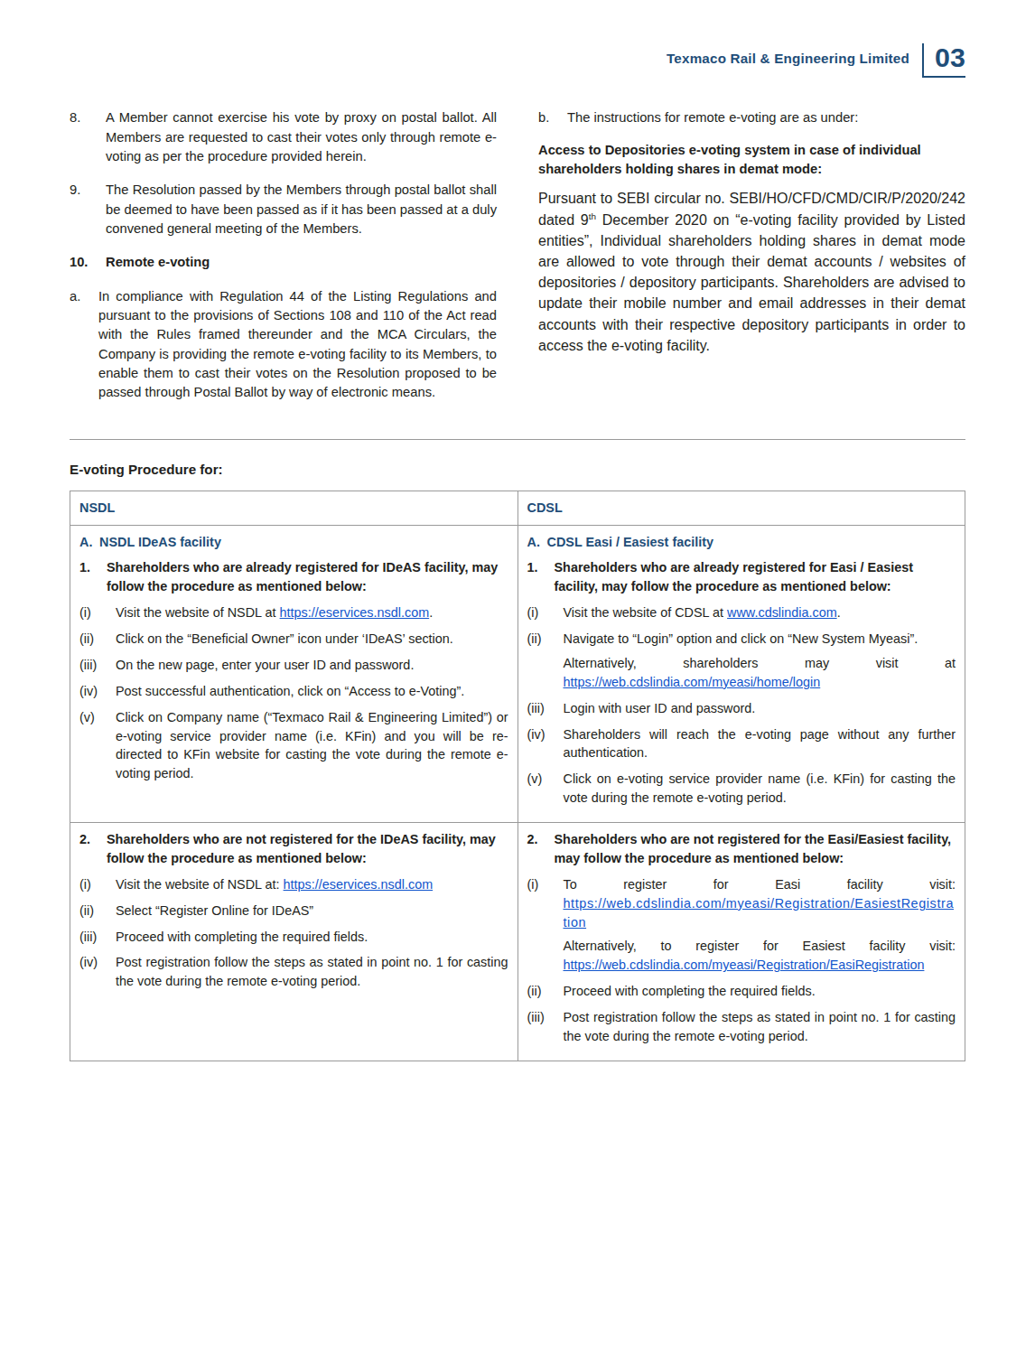Texmaco Rail & Engineering Limited
03
8. A Member cannot exercise his vote by proxy on postal ballot. All Members are requested to cast their votes only through remote e-voting as per the procedure provided herein.
9. The Resolution passed by the Members through postal ballot shall be deemed to have been passed as if it has been passed at a duly convened general meeting of the Members.
10. Remote e-voting
a. In compliance with Regulation 44 of the Listing Regulations and pursuant to the provisions of Sections 108 and 110 of the Act read with the Rules framed thereunder and the MCA Circulars, the Company is providing the remote e-voting facility to its Members, to enable them to cast their votes on the Resolution proposed to be passed through Postal Ballot by way of electronic means.
b. The instructions for remote e-voting are as under:
Access to Depositories e-voting system in case of individual shareholders holding shares in demat mode:
Pursuant to SEBI circular no. SEBI/HO/CFD/CMD/CIR/P/2020/242 dated 9th December 2020 on “e-voting facility provided by Listed entities”, Individual shareholders holding shares in demat mode are allowed to vote through their demat accounts / websites of depositories / depository participants. Shareholders are advised to update their mobile number and email addresses in their demat accounts with their respective depository participants in order to access the e-voting facility.
E-voting Procedure for:
| NSDL | CDSL |
| --- | --- |
| A. NSDL IDeAS facility 1. Shareholders who are already registered for IDeAS facility, may follow the procedure as mentioned below: (i) Visit the website of NSDL at https://eservices.nsdl.com . (ii) Click on the “Beneficial Owner” icon under ‘IDeAS’ section. (iii) On the new page, enter your user ID and password. (iv) Post successful authentication, click on “Access to e-Voting”. (v) Click on Company name (“Texmaco Rail & Engineering Limited”) or e-voting service provider name (i.e. KFin) and you will be re-directed to KFin website for casting the vote during the remote e-voting period. | A. CDSL Easi / Easiest facility 1. Shareholders who are already registered for Easi / Easiest facility, may follow the procedure as mentioned below: (i) Visit the website of CDSL at www.cdslindia.com . (ii) Navigate to “Login” option and click on “New System Myeasi”. Alternatively, shareholders may visit at https://web.cdslindia.com/myeasi/home/login (iii) Login with user ID and password. (iv) Shareholders will reach the e-voting page without any further authentication. (v) Click on e-voting service provider name (i.e. KFin) for casting the vote during the remote e-voting period. |
| 2. Shareholders who are not registered for the IDeAS facility, may follow the procedure as mentioned below: (i) Visit the website of NSDL at: https://eservices.nsdl.com (ii) Select “Register Online for IDeAS” (iii) Proceed with completing the required fields. (iv) Post registration follow the steps as stated in point no. 1 for casting the vote during the remote e-voting period. | 2. Shareholders who are not registered for the Easi/Easiest facility, may follow the procedure as mentioned below: (i) To register for Easi facility visit: https://web.cdslindia.com/myeasi/Registration/EasiestRegistration Alternatively, to register for Easiest facility visit: https://web.cdslindia.com/myeasi/Registration/EasiRegistration (ii) Proceed with completing the required fields. (iii) Post registration follow the steps as stated in point no. 1 for casting the vote during the remote e-voting period. |